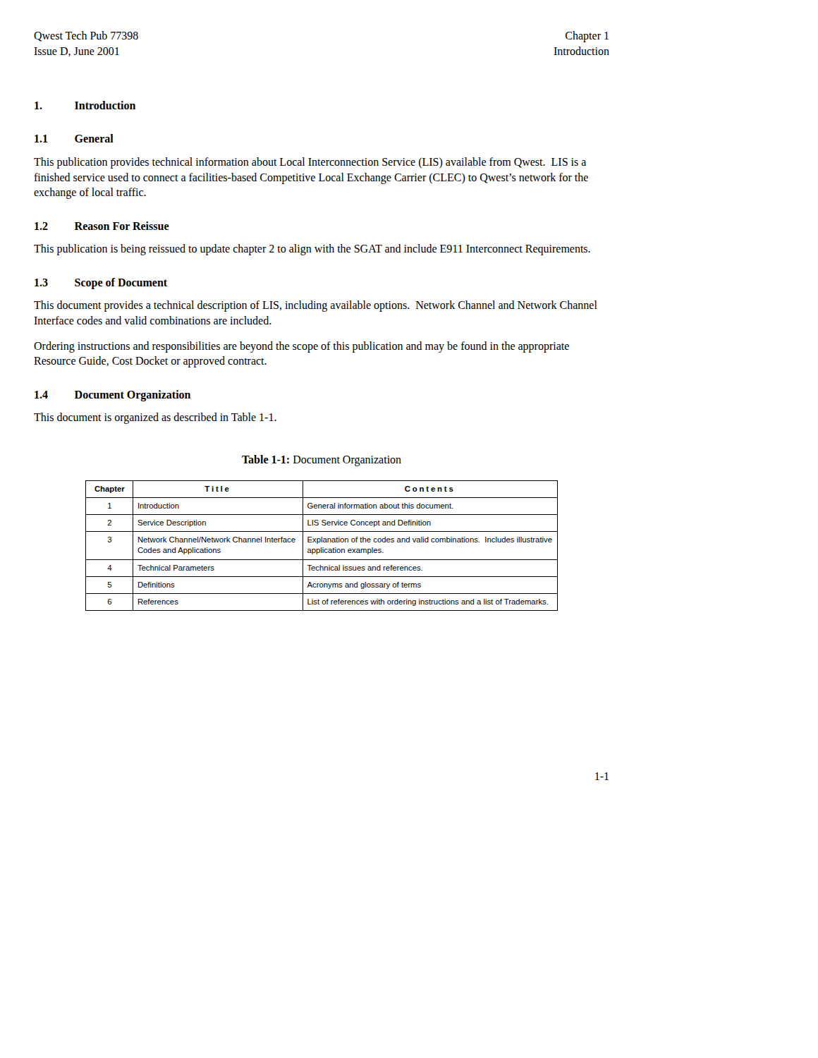| Qwest Tech Pub 77398 | Chapter 1 |
| Issue D, June 2001 | Introduction |
1. Introduction
1.1 General
This publication provides technical information about Local Interconnection Service (LIS) available from Qwest. LIS is a finished service used to connect a facilities-based Competitive Local Exchange Carrier (CLEC) to Qwest’s network for the exchange of local traffic.
1.2 Reason For Reissue
This publication is being reissued to update chapter 2 to align with the SGAT and include E911 Interconnect Requirements.
1.3 Scope of Document
This document provides a technical description of LIS, including available options. Network Channel and Network Channel Interface codes and valid combinations are included.
Ordering instructions and responsibilities are beyond the scope of this publication and may be found in the appropriate Resource Guide, Cost Docket or approved contract.
1.4 Document Organization
This document is organized as described in Table 1-1.
Table 1-1: Document Organization
| Chapter | Title | Contents |
| --- | --- | --- |
| 1 | Introduction | General information about this document. |
| 2 | Service Description | LIS Service Concept and Definition |
| 3 | Network Channel/Network Channel Interface Codes and Applications | Explanation of the codes and valid combinations. Includes illustrative application examples. |
| 4 | Technical Parameters | Technical issues and references. |
| 5 | Definitions | Acronyms and glossary of terms |
| 6 | References | List of references with ordering instructions and a list of Trademarks. |
1-1